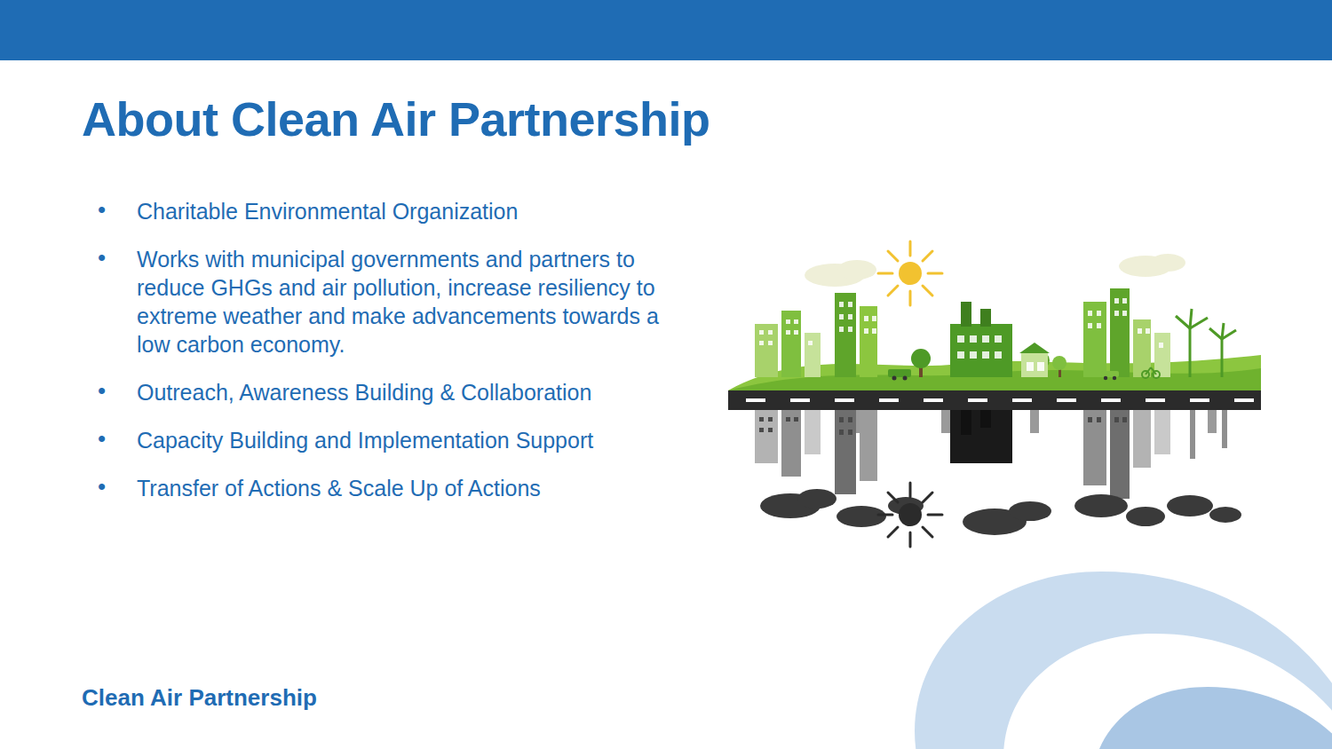About Clean Air Partnership
Charitable Environmental Organization
Works with municipal governments and partners to reduce GHGs and air pollution, increase resiliency to extreme weather and make advancements towards a low carbon economy.
Outreach, Awareness Building & Collaboration
Capacity Building and Implementation Support
Transfer of Actions & Scale Up of Actions
Clean Air Partnership